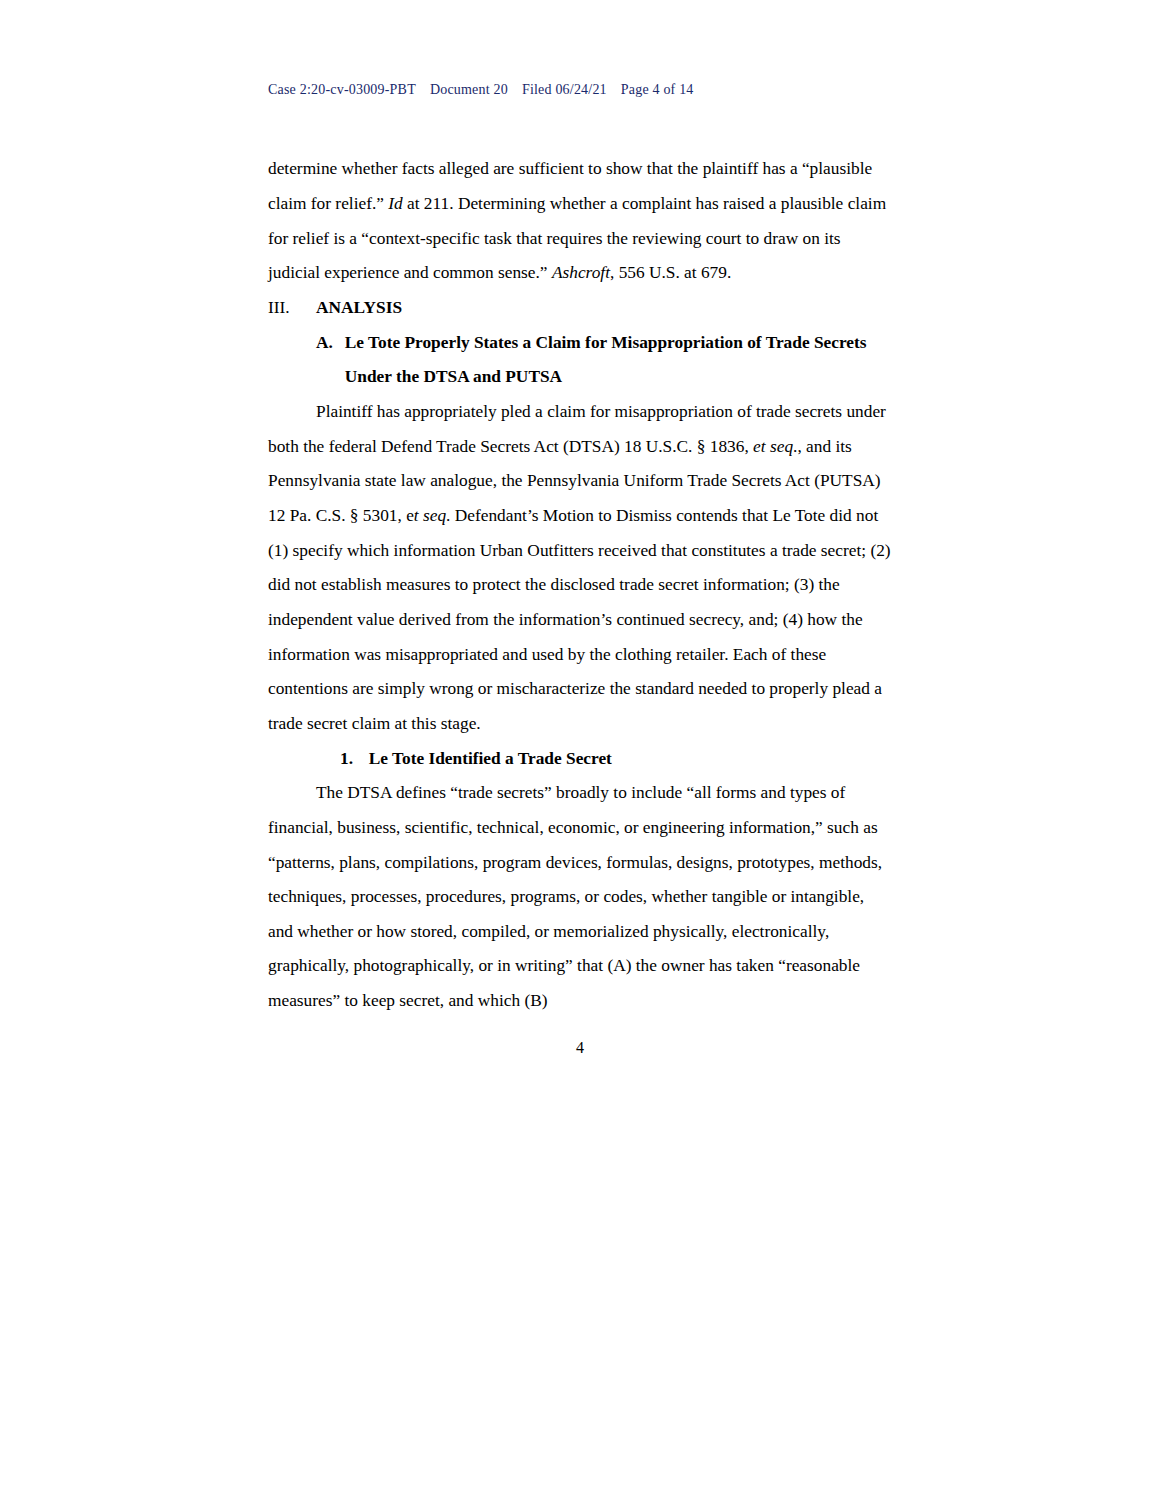Case 2:20-cv-03009-PBT Document 20 Filed 06/24/21 Page 4 of 14
determine whether facts alleged are sufficient to show that the plaintiff has a “plausible claim for relief.” Id at 211. Determining whether a complaint has raised a plausible claim for relief is a “context-specific task that requires the reviewing court to draw on its judicial experience and common sense.” Ashcroft, 556 U.S. at 679.
III. ANALYSIS
A. Le Tote Properly States a Claim for Misappropriation of Trade Secrets Under the DTSA and PUTSA
Plaintiff has appropriately pled a claim for misappropriation of trade secrets under both the federal Defend Trade Secrets Act (DTSA) 18 U.S.C. § 1836, et seq., and its Pennsylvania state law analogue, the Pennsylvania Uniform Trade Secrets Act (PUTSA) 12 Pa. C.S. § 5301, et seq. Defendant’s Motion to Dismiss contends that Le Tote did not (1) specify which information Urban Outfitters received that constitutes a trade secret; (2) did not establish measures to protect the disclosed trade secret information; (3) the independent value derived from the information’s continued secrecy, and; (4) how the information was misappropriated and used by the clothing retailer. Each of these contentions are simply wrong or mischaracterize the standard needed to properly plead a trade secret claim at this stage.
1. Le Tote Identified a Trade Secret
The DTSA defines “trade secrets” broadly to include “all forms and types of financial, business, scientific, technical, economic, or engineering information,” such as “patterns, plans, compilations, program devices, formulas, designs, prototypes, methods, techniques, processes, procedures, programs, or codes, whether tangible or intangible, and whether or how stored, compiled, or memorialized physically, electronically, graphically, photographically, or in writing” that (A) the owner has taken “reasonable measures” to keep secret, and which (B)
4